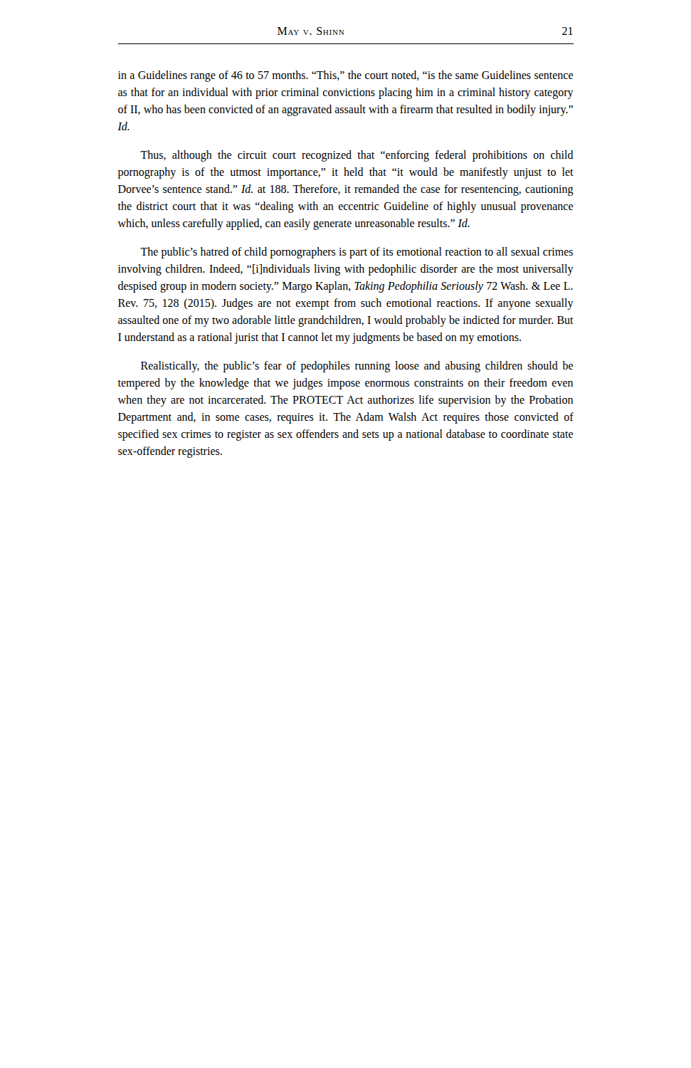May v. Shinn
21
in a Guidelines range of 46 to 57 months. “This,” the court noted, “is the same Guidelines sentence as that for an individual with prior criminal convictions placing him in a criminal history category of II, who has been convicted of an aggravated assault with a firearm that resulted in bodily injury.” Id.
Thus, although the circuit court recognized that “enforcing federal prohibitions on child pornography is of the utmost importance,” it held that “it would be manifestly unjust to let Dorvee’s sentence stand.” Id. at 188. Therefore, it remanded the case for resentencing, cautioning the district court that it was “dealing with an eccentric Guideline of highly unusual provenance which, unless carefully applied, can easily generate unreasonable results.” Id.
The public’s hatred of child pornographers is part of its emotional reaction to all sexual crimes involving children. Indeed, “[i]ndividuals living with pedophilic disorder are the most universally despised group in modern society.” Margo Kaplan, Taking Pedophilia Seriously 72 Wash. & Lee L. Rev. 75, 128 (2015). Judges are not exempt from such emotional reactions. If anyone sexually assaulted one of my two adorable little grandchildren, I would probably be indicted for murder. But I understand as a rational jurist that I cannot let my judgments be based on my emotions.
Realistically, the public’s fear of pedophiles running loose and abusing children should be tempered by the knowledge that we judges impose enormous constraints on their freedom even when they are not incarcerated. The PROTECT Act authorizes life supervision by the Probation Department and, in some cases, requires it. The Adam Walsh Act requires those convicted of specified sex crimes to register as sex offenders and sets up a national database to coordinate state sex-offender registries.